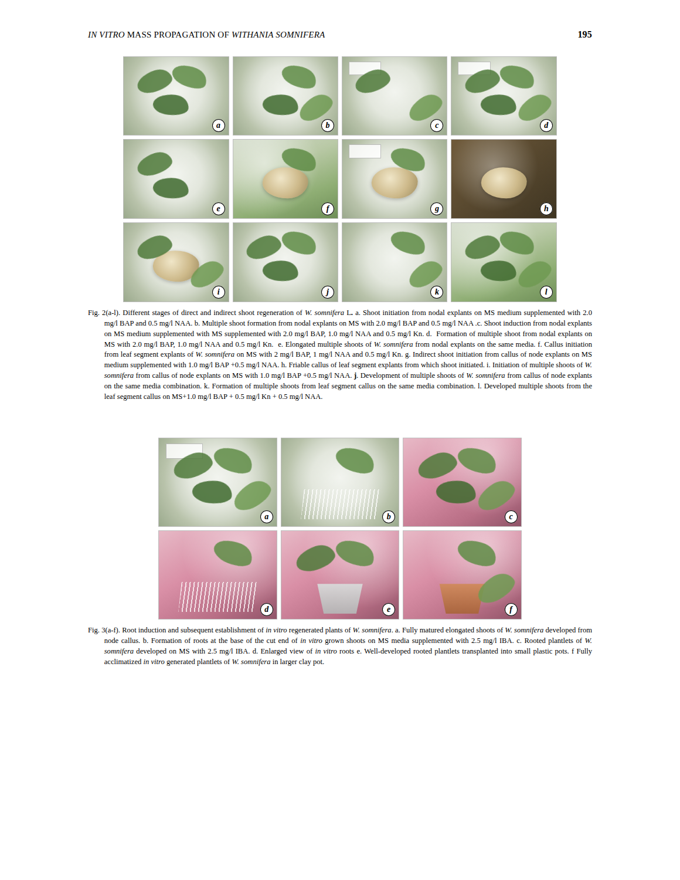IN VITRO MASS PROPAGATION OF WITHANIA SOMNIFERA
195
a
b
c
d
e
f
g
h
i
j
k
l
Fig. 2(a-l). Different stages of direct and indirect shoot regeneration of W. somnifera L. a. Shoot initiation from nodal explants on MS medium supplemented with 2.0 mg/l BAP and 0.5 mg/l NAA. b. Multiple shoot formation from nodal explants on MS with 2.0 mg/l BAP and 0.5 mg/l NAA .c. Shoot induction from nodal explants on MS medium supplemented with MS supplemented with 2.0 mg/l BAP, 1.0 mg/l NAA and 0.5 mg/l Kn. d. Formation of multiple shoot from nodal explants on MS with 2.0 mg/l BAP, 1.0 mg/l NAA and 0.5 mg/l Kn. e. Elongated multiple shoots of W. somnifera from nodal explants on the same media. f. Callus initiation from leaf segment explants of W. somnifera on MS with 2 mg/l BAP, 1 mg/l NAA and 0.5 mg/l Kn. g. Indirect shoot initiation from callus of node explants on MS medium supplemented with 1.0 mg/l BAP +0.5 mg/l NAA. h. Friable callus of leaf segment explants from which shoot initiated. i. Initiation of multiple shoots of W. somnifera from callus of node explants on MS with 1.0 mg/l BAP +0.5 mg/l NAA. j. Development of multiple shoots of W. somnifera from callus of node explants on the same media combination. k. Formation of multiple shoots from leaf segment callus on the same media combination. l. Developed multiple shoots from the leaf segment callus on MS+1.0 mg/l BAP + 0.5 mg/l Kn + 0.5 mg/l NAA.
a
b
c
d
e
f
Fig. 3(a-f). Root induction and subsequent establishment of in vitro regenerated plants of W. somnifera. a. Fully matured elongated shoots of W. somnifera developed from node callus. b. Formation of roots at the base of the cut end of in vitro grown shoots on MS media supplemented with 2.5 mg/l IBA. c. Rooted plantlets of W. somnifera developed on MS with 2.5 mg/l IBA. d. Enlarged view of in vitro roots e. Well-developed rooted plantlets transplanted into small plastic pots. f Fully acclimatized in vitro generated plantlets of W. somnifera in larger clay pot.